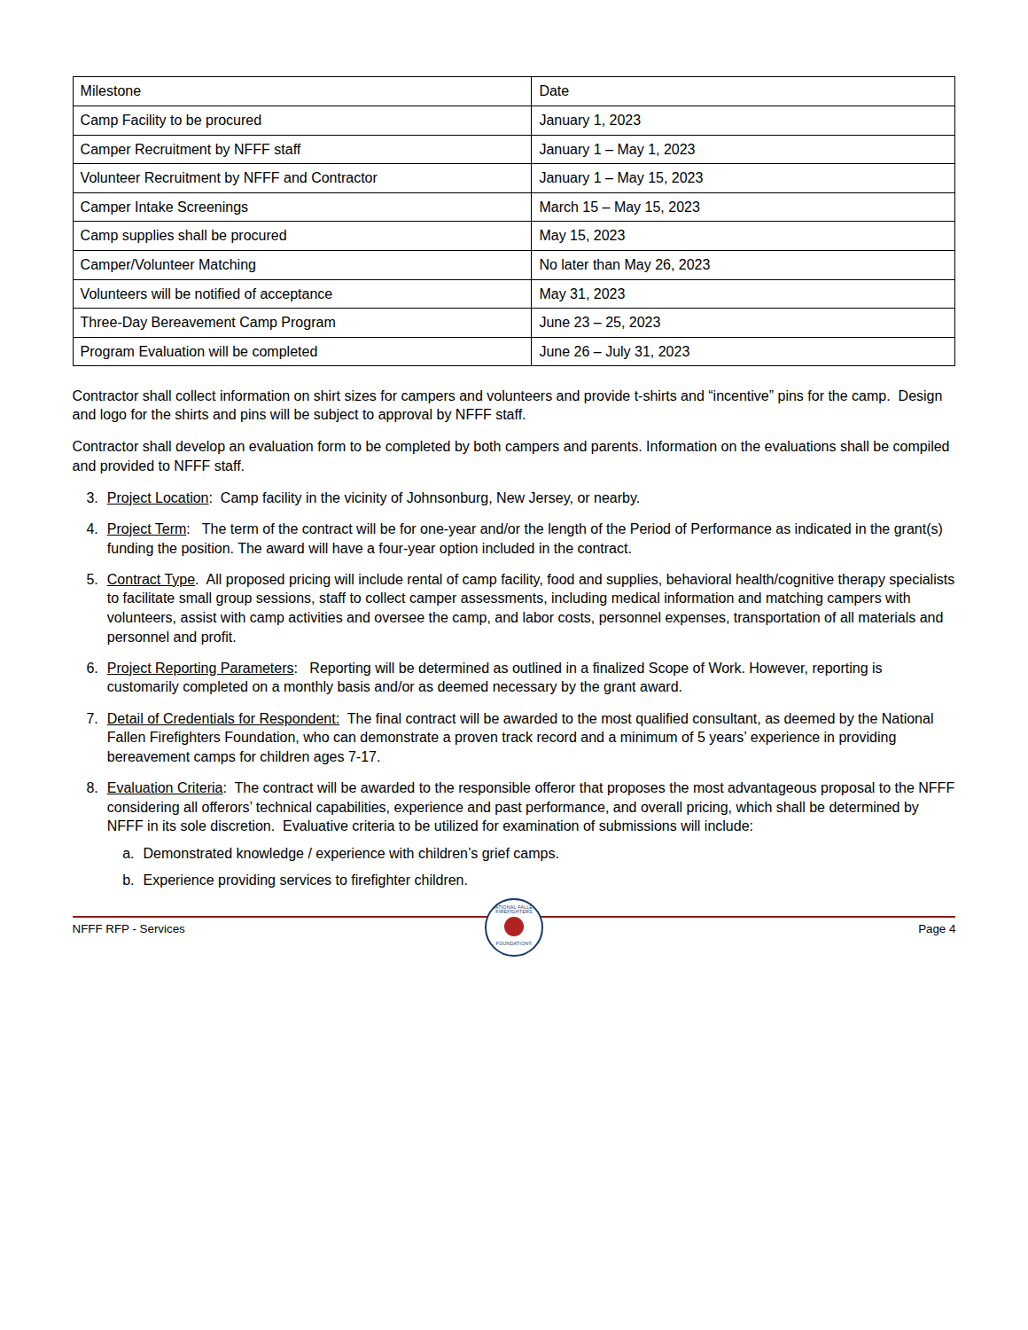| Milestone | Date |
| Camp Facility to be procured | January 1, 2023 |
| Camper Recruitment by NFFF staff | January 1 – May 1, 2023 |
| Volunteer Recruitment by NFFF and Contractor | January 1 – May 15, 2023 |
| Camper Intake Screenings | March 15 – May 15, 2023 |
| Camp supplies shall be procured | May 15, 2023 |
| Camper/Volunteer Matching | No later than May 26, 2023 |
| Volunteers will be notified of acceptance | May 31, 2023 |
| Three-Day Bereavement Camp Program | June 23 – 25, 2023 |
| Program Evaluation will be completed | June 26 – July 31, 2023 |
Contractor shall collect information on shirt sizes for campers and volunteers and provide t-shirts and “incentive” pins for the camp. Design and logo for the shirts and pins will be subject to approval by NFFF staff.
Contractor shall develop an evaluation form to be completed by both campers and parents. Information on the evaluations shall be compiled and provided to NFFF staff.
Project Location: Camp facility in the vicinity of Johnsonburg, New Jersey, or nearby.
Project Term: The term of the contract will be for one-year and/or the length of the Period of Performance as indicated in the grant(s) funding the position. The award will have a four-year option included in the contract.
Contract Type. All proposed pricing will include rental of camp facility, food and supplies, behavioral health/cognitive therapy specialists to facilitate small group sessions, staff to collect camper assessments, including medical information and matching campers with volunteers, assist with camp activities and oversee the camp, and labor costs, personnel expenses, transportation of all materials and personnel and profit.
Project Reporting Parameters: Reporting will be determined as outlined in a finalized Scope of Work. However, reporting is customarily completed on a monthly basis and/or as deemed necessary by the grant award.
Detail of Credentials for Respondent: The final contract will be awarded to the most qualified consultant, as deemed by the National Fallen Firefighters Foundation, who can demonstrate a proven track record and a minimum of 5 years’ experience in providing bereavement camps for children ages 7-17.
Evaluation Criteria: The contract will be awarded to the responsible offeror that proposes the most advantageous proposal to the NFFF considering all offerors’ technical capabilities, experience and past performance, and overall pricing, which shall be determined by NFFF in its sole discretion. Evaluative criteria to be utilized for examination of submissions will include:
Demonstrated knowledge / experience with children’s grief camps.
Experience providing services to firefighter children.
NATIONAL FALLEN FIREFIGHTERS
FOUNDATION®
NFFF RFP - Services
Page 4